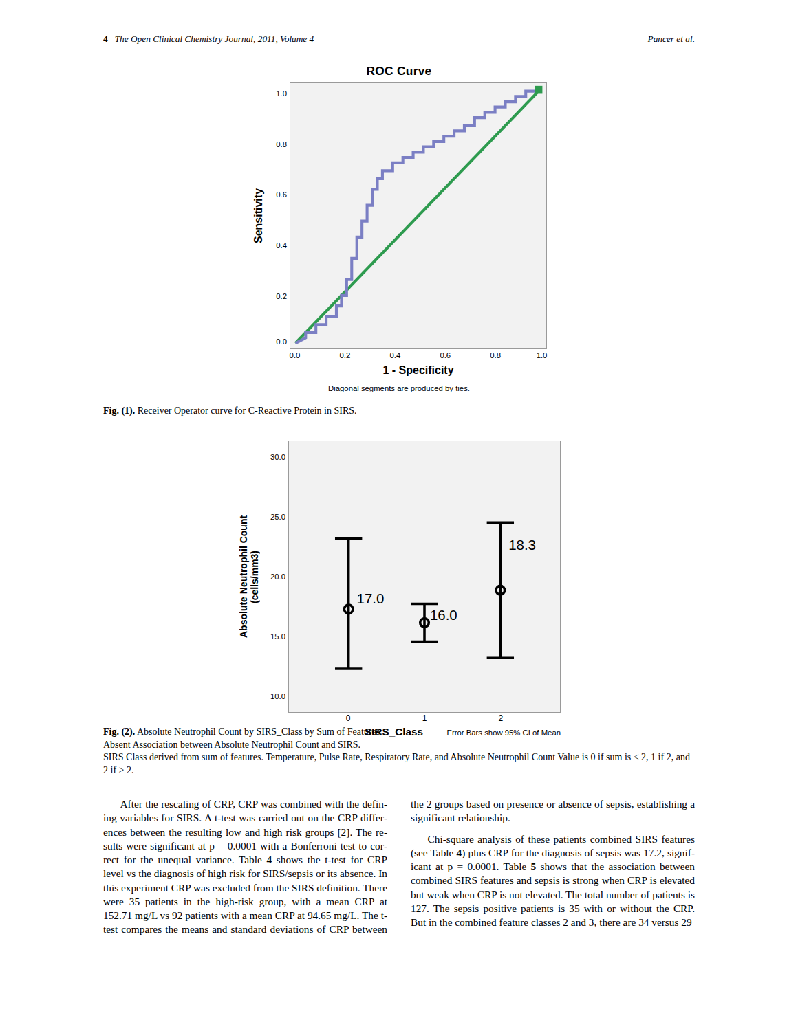4 The Open Clinical Chemistry Journal, 2011, Volume 4
Pancer et al.
ROC Curve
Sensitivity
1.0 0.8 0.6 0.4 0.2 0.0
0.0 0.2 0.4 0.6 0.8 1.0
1 - Specificity
Diagonal segments are produced by ties.
Fig. (1). Receiver Operator curve for C-Reactive Protein in SIRS.
Absolute Neutrophil Count
(cells/mm3)
30.0 25.0 20.0 15.0 10.0
17.0 16.0 18.3
0 1 2
SIRS_Class
Error Bars show 95% CI of Mean
Fig. (2). Absolute Neutrophil Count by SIRS_Class by Sum of Features:
Absent Association between Absolute Neutrophil Count and SIRS.
SIRS Class derived from sum of features. Temperature, Pulse Rate, Respiratory Rate, and Absolute Neutrophil Count Value is 0 if sum is < 2, 1 if 2, and 2 if > 2.
After the rescaling of CRP, CRP was combined with the defining variables for SIRS. A t-test was carried out on the CRP differences between the resulting low and high risk groups [2]. The results were significant at p = 0.0001 with a Bonferroni test to correct for the unequal variance. Table 4 shows the t-test for CRP level vs the diagnosis of high risk for SIRS/sepsis or its absence. In this experiment CRP was excluded from the SIRS definition. There were 35 patients in the high-risk group, with a mean CRP at 152.71 mg/L vs 92 patients with a mean CRP at 94.65 mg/L. The t-test compares the means and standard deviations of CRP between the 2 groups based on presence or absence of sepsis, establishing a significant relationship.
Chi-square analysis of these patients combined SIRS features (see Table 4) plus CRP for the diagnosis of sepsis was 17.2, significant at p = 0.0001. Table 5 shows that the association between combined SIRS features and sepsis is strong when CRP is elevated but weak when CRP is not elevated. The total number of patients is 127. The sepsis positive patients is 35 with or without the CRP. But in the combined feature classes 2 and 3, there are 34 versus 29